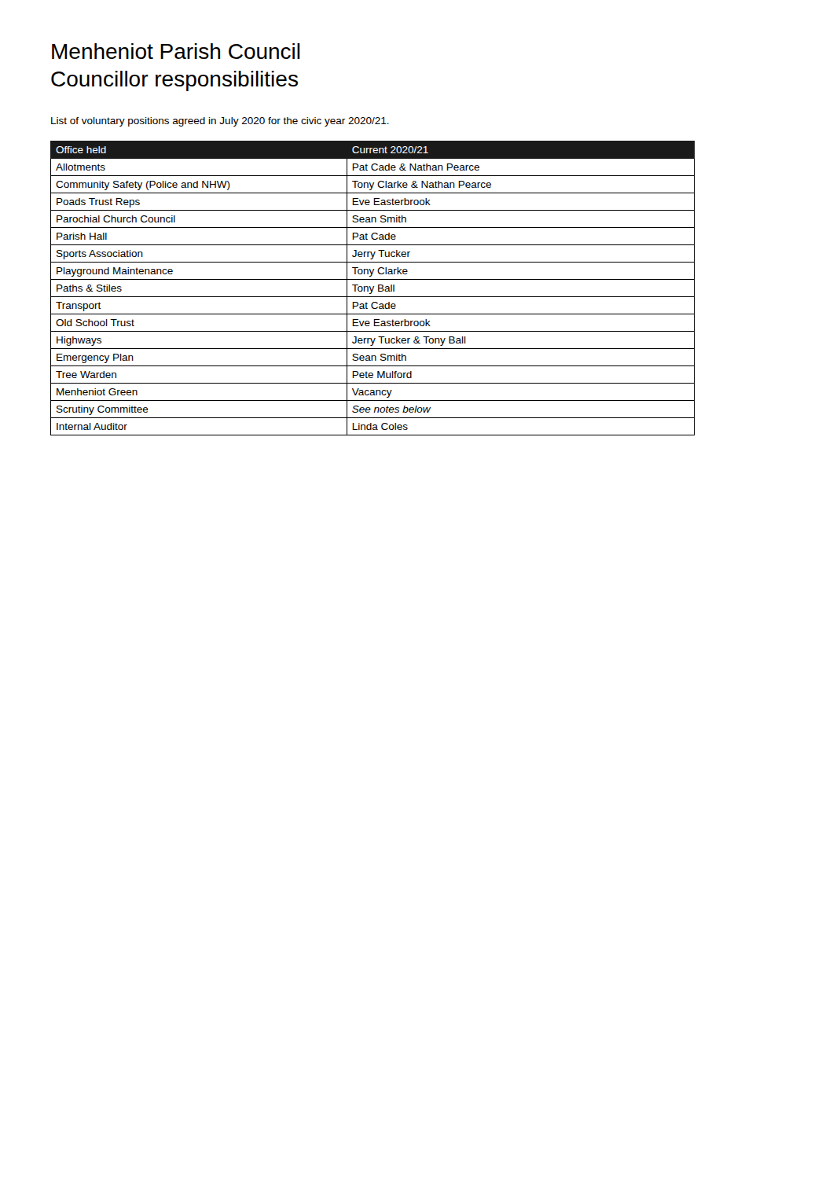Menheniot Parish Council
Councillor responsibilities
List of voluntary positions agreed in July 2020 for the civic year 2020/21.
| Office held | Current 2020/21 |
| --- | --- |
| Allotments | Pat Cade & Nathan Pearce |
| Community Safety (Police and NHW) | Tony Clarke & Nathan Pearce |
| Poads Trust Reps | Eve Easterbrook |
| Parochial Church Council | Sean Smith |
| Parish Hall | Pat Cade |
| Sports Association | Jerry Tucker |
| Playground Maintenance | Tony Clarke |
| Paths & Stiles | Tony Ball |
| Transport | Pat Cade |
| Old School Trust | Eve Easterbrook |
| Highways | Jerry Tucker & Tony Ball |
| Emergency Plan | Sean Smith |
| Tree Warden | Pete Mulford |
| Menheniot Green | Vacancy |
| Scrutiny Committee | See notes below |
| Internal Auditor | Linda Coles |